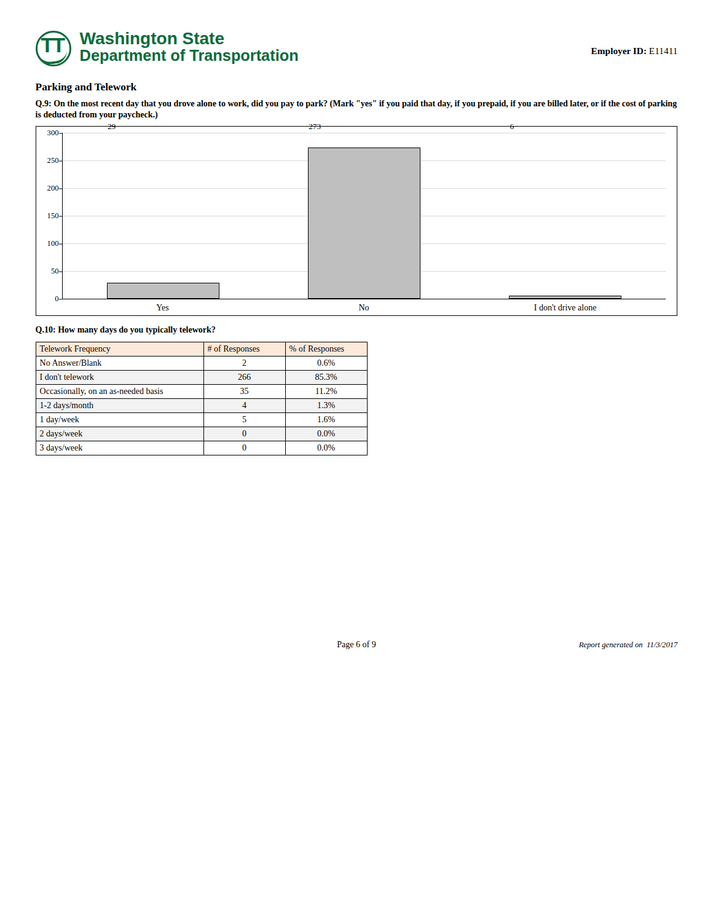TT
Washington State
Department of Transportation
Employer ID: E11411
Parking and Telework
Q.9: On the most recent day that you drove alone to work, did you pay to park? (Mark "yes" if you paid that day, if you prepaid, if you are billed later, or if the cost of parking is deducted from your paycheck.)
300
250
200
150
100
50
0
29
273
6
Yes
No
I don't drive alone
Q.10: How many days do you typically telework?
| Telework Frequency | # of Responses | % of Responses |
| --- | --- | --- |
| No Answer/Blank | 2 | 0.6% |
| I don't telework | 266 | 85.3% |
| Occasionally, on an as-needed basis | 35 | 11.2% |
| 1-2 days/month | 4 | 1.3% |
| 1 day/week | 5 | 1.6% |
| 2 days/week | 0 | 0.0% |
| 3 days/week | 0 | 0.0% |
Page 6 of 9
Report generated on 11/3/2017